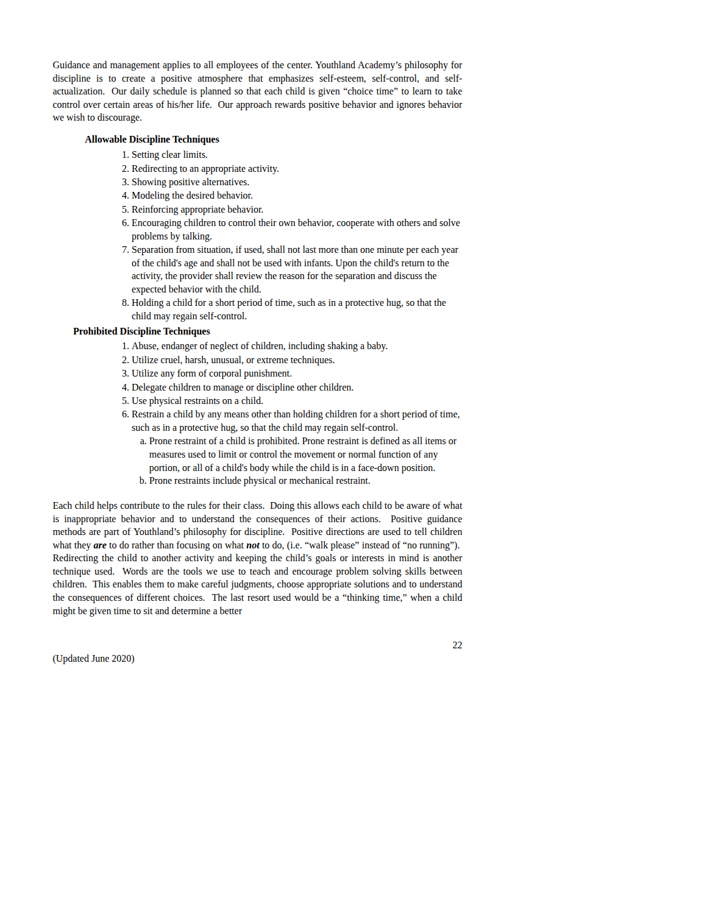Guidance and management applies to all employees of the center. Youthland Academy’s philosophy for discipline is to create a positive atmosphere that emphasizes self-esteem, self-control, and self-actualization. Our daily schedule is planned so that each child is given “choice time” to learn to take control over certain areas of his/her life. Our approach rewards positive behavior and ignores behavior we wish to discourage.
Allowable Discipline Techniques
Setting clear limits.
Redirecting to an appropriate activity.
Showing positive alternatives.
Modeling the desired behavior.
Reinforcing appropriate behavior.
Encouraging children to control their own behavior, cooperate with others and solve problems by talking.
Separation from situation, if used, shall not last more than one minute per each year of the child's age and shall not be used with infants. Upon the child's return to the activity, the provider shall review the reason for the separation and discuss the expected behavior with the child.
Holding a child for a short period of time, such as in a protective hug, so that the child may regain self-control.
Prohibited Discipline Techniques
Abuse, endanger of neglect of children, including shaking a baby.
Utilize cruel, harsh, unusual, or extreme techniques.
Utilize any form of corporal punishment.
Delegate children to manage or discipline other children.
Use physical restraints on a child.
Restrain a child by any means other than holding children for a short period of time, such as in a protective hug, so that the child may regain self-control.
Prone restraint of a child is prohibited. Prone restraint is defined as all items or measures used to limit or control the movement or normal function of any portion, or all of a child's body while the child is in a face-down position.
Prone restraints include physical or mechanical restraint.
Each child helps contribute to the rules for their class. Doing this allows each child to be aware of what is inappropriate behavior and to understand the consequences of their actions. Positive guidance methods are part of Youthland’s philosophy for discipline. Positive directions are used to tell children what they are to do rather than focusing on what not to do, (i.e. “walk please” instead of “no running”). Redirecting the child to another activity and keeping the child’s goals or interests in mind is another technique used. Words are the tools we use to teach and encourage problem solving skills between children. This enables them to make careful judgments, choose appropriate solutions and to understand the consequences of different choices. The last resort used would be a “thinking time,” when a child might be given time to sit and determine a better
22
(Updated June 2020)